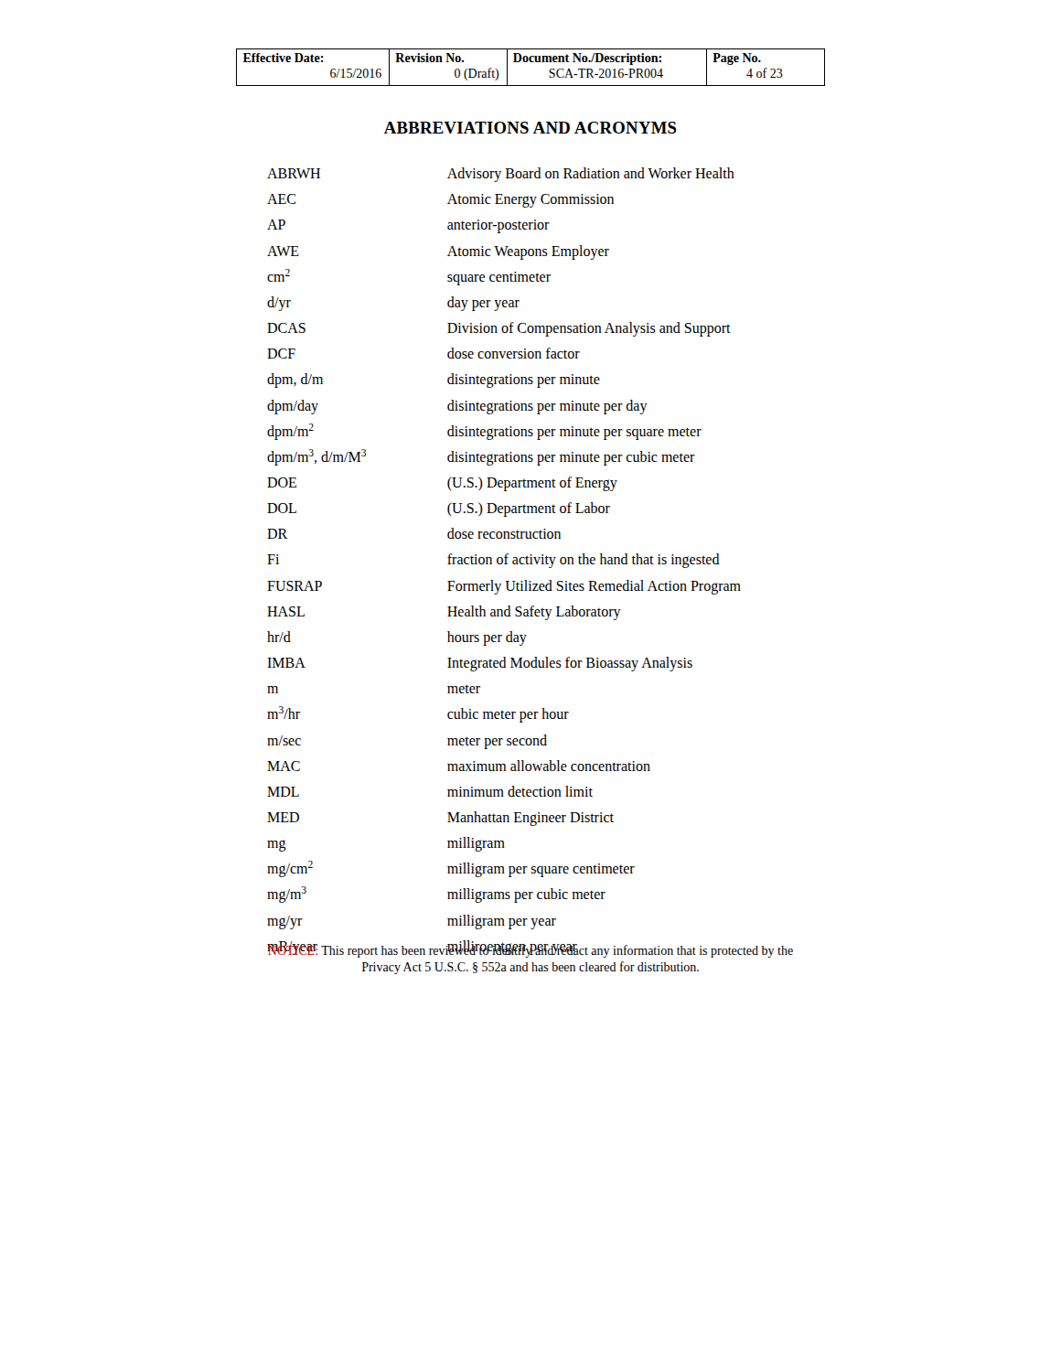| Effective Date: 6/15/2016 | Revision No. 0 (Draft) | Document No./Description: SCA-TR-2016-PR004 | Page No. 4 of 23 |
ABBREVIATIONS AND ACRONYMS
| ABRWH | Advisory Board on Radiation and Worker Health |
| AEC | Atomic Energy Commission |
| AP | anterior-posterior |
| AWE | Atomic Weapons Employer |
| cm 2 | square centimeter |
| d/yr | day per year |
| DCAS | Division of Compensation Analysis and Support |
| DCF | dose conversion factor |
| dpm, d/m | disintegrations per minute |
| dpm/day | disintegrations per minute per day |
| dpm/m 2 | disintegrations per minute per square meter |
| dpm/m 3 , d/m/M 3 | disintegrations per minute per cubic meter |
| DOE | (U.S.) Department of Energy |
| DOL | (U.S.) Department of Labor |
| DR | dose reconstruction |
| Fi | fraction of activity on the hand that is ingested |
| FUSRAP | Formerly Utilized Sites Remedial Action Program |
| HASL | Health and Safety Laboratory |
| hr/d | hours per day |
| IMBA | Integrated Modules for Bioassay Analysis |
| m | meter |
| m 3 /hr | cubic meter per hour |
| m/sec | meter per second |
| MAC | maximum allowable concentration |
| MDL | minimum detection limit |
| MED | Manhattan Engineer District |
| mg | milligram |
| mg/cm 2 | milligram per square centimeter |
| mg/m 3 | milligrams per cubic meter |
| mg/yr | milligram per year |
| mR/year | milliroentgen per year |
NOTICE: This report has been reviewed to identify and redact any information that is protected by the
Privacy Act 5 U.S.C. § 552a and has been cleared for distribution.